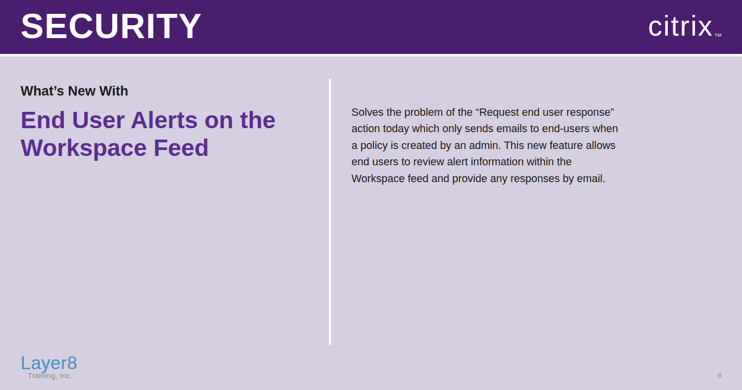SECURITY
citrix TM
What’s New With
End User Alerts on the Workspace Feed
Solves the problem of the “Request end user response” action today which only sends emails to end-users when a policy is created by an admin. This new feature allows end users to review alert information within the Workspace feed and provide any responses by email.
Layer8 Training, Inc.
8